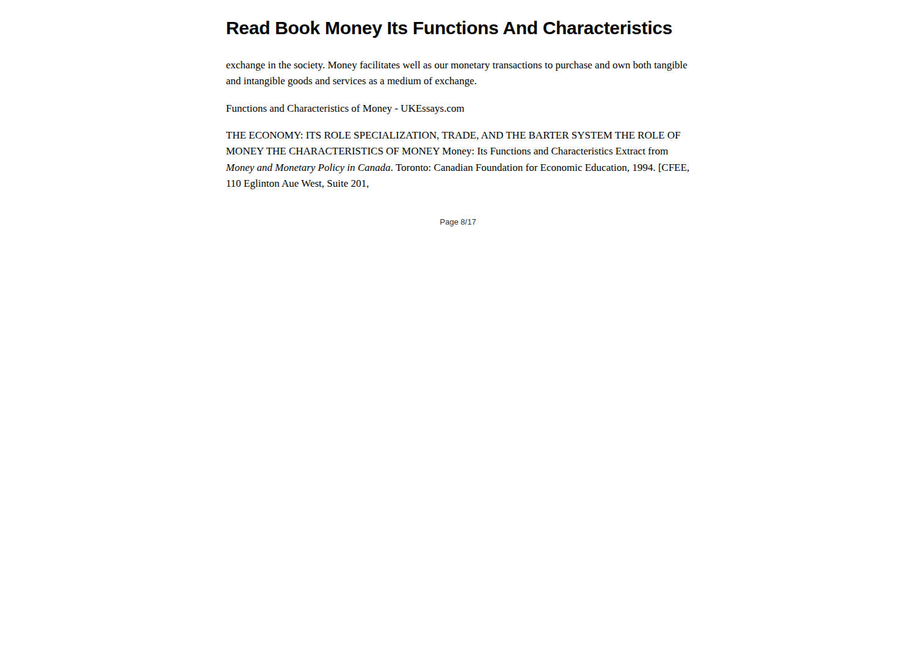Read Book Money Its Functions And Characteristics
exchange in the society. Money facilitates well as our monetary transactions to purchase and own both tangible and intangible goods and services as a medium of exchange.
Functions and Characteristics of Money - UKEssays.com
THE ECONOMY: ITS ROLE SPECIALIZATION, TRADE, AND THE BARTER SYSTEM THE ROLE OF MONEY THE CHARACTERISTICS OF MONEY Money: Its Functions and Characteristics Extract from Money and Monetary Policy in Canada. Toronto: Canadian Foundation for Economic Education, 1994. [CFEE, 110 Eglinton Aue West, Suite 201,
Page 8/17